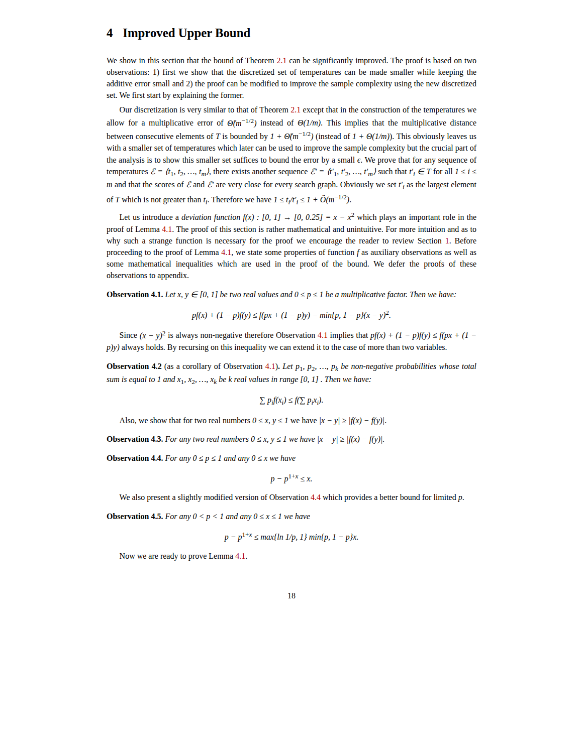4 Improved Upper Bound
We show in this section that the bound of Theorem 2.1 can be significantly improved. The proof is based on two observations: 1) first we show that the discretized set of temperatures can be made smaller while keeping the additive error small and 2) the proof can be modified to improve the sample complexity using the new discretized set. We first start by explaining the former.
Our discretization is very similar to that of Theorem 2.1 except that in the construction of the temperatures we allow for a multiplicative error of Θ̃(m−1/2) instead of Θ(1/m). This implies that the multiplicative distance between consecutive elements of T is bounded by 1 + Θ̃(m−1/2) (instead of 1 + Θ(1/m)). This obviously leaves us with a smaller set of temperatures which later can be used to improve the sample complexity but the crucial part of the analysis is to show this smaller set suffices to bound the error by a small ϵ. We prove that for any sequence of temperatures ℰ = ⟨t1, t2, …, tm⟩, there exists another sequence ℰ′ = ⟨t′1, t′2, …, t′m⟩ such that t′i ∈ T for all 1 ≤ i ≤ m and that the scores of ℰ and ℰ′ are very close for every search graph. Obviously we set t′i as the largest element of T which is not greater than ti. Therefore we have 1 ≤ ti/t′i ≤ 1 + Õ(m−1/2).
Let us introduce a deviation function f(x) : [0, 1] → [0, 0.25] = x − x2 which plays an important role in the proof of Lemma 4.1. The proof of this section is rather mathematical and unintuitive. For more intuition and as to why such a strange function is necessary for the proof we encourage the reader to review Section 1. Before proceeding to the proof of Lemma 4.1, we state some properties of function f as auxiliary observations as well as some mathematical inequalities which are used in the proof of the bound. We defer the proofs of these observations to appendix.
Observation 4.1. Let x, y ∈ [0, 1] be two real values and 0 ≤ p ≤ 1 be a multiplicative factor. Then we have:
pf(x) + (1 − p)f(y) ≤ f(px + (1 − p)y) − min{p, 1 − p}(x − y)2.
Since (x − y)2 is always non-negative therefore Observation 4.1 implies that pf(x) + (1 − p)f(y) ≤ f(px + (1 − p)y) always holds. By recursing on this inequality we can extend it to the case of more than two variables.
Observation 4.2 (as a corollary of Observation 4.1). Let p1, p2, …, pk be non-negative probabilities whose total sum is equal to 1 and x1, x2, …, xk be k real values in range [0, 1] . Then we have:
∑ pif(xi) ≤ f(∑ pixi).
Also, we show that for two real numbers 0 ≤ x, y ≤ 1 we have |x − y| ≥ |f(x) − f(y)|.
Observation 4.3. For any two real numbers 0 ≤ x, y ≤ 1 we have |x − y| ≥ |f(x) − f(y)|.
Observation 4.4. For any 0 ≤ p ≤ 1 and any 0 ≤ x we have
p − p1+x ≤ x.
We also present a slightly modified version of Observation 4.4 which provides a better bound for limited p.
Observation 4.5. For any 0 < p < 1 and any 0 ≤ x ≤ 1 we have
p − p1+x ≤ max{ln 1/p, 1} min{p, 1 − p}x.
Now we are ready to prove Lemma 4.1.
18